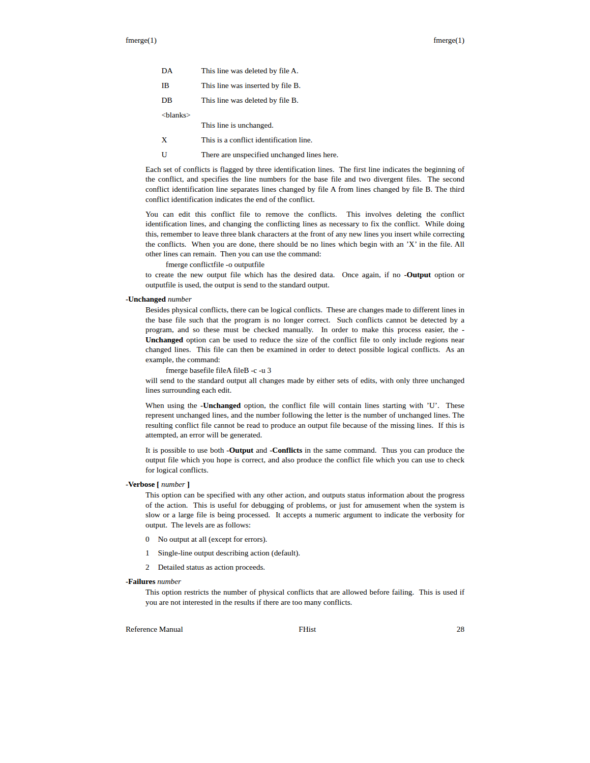fmerge(1) fmerge(1)
DA
This line was deleted by file A.
IB
This line was inserted by file B.
DB
This line was deleted by file B.
<blanks>
This line is unchanged.
X
This is a conflict identification line.
U
There are unspecified unchanged lines here.
Each set of conflicts is flagged by three identification lines. The first line indicates the beginning of the conflict, and specifies the line numbers for the base file and two divergent files. The second conflict identification line separates lines changed by file A from lines changed by file B. The third conflict identification indicates the end of the conflict.
You can edit this conflict file to remove the conflicts. This involves deleting the conflict identification lines, and changing the conflicting lines as necessary to fix the conflict. While doing this, remember to leave three blank characters at the front of any new lines you insert while correcting the conflicts. When you are done, there should be no lines which begin with an ’X’ in the file. All other lines can remain. Then you can use the command:
fmerge conflictfile -o outputfile
to create the new output file which has the desired data. Once again, if no -Output option or outputfile is used, the output is send to the standard output.
-Unchanged number
Besides physical conflicts, there can be logical conflicts. These are changes made to different lines in the base file such that the program is no longer correct. Such conflicts cannot be detected by a program, and so these must be checked manually. In order to make this process easier, the -Unchanged option can be used to reduce the size of the conflict file to only include regions near changed lines. This file can then be examined in order to detect possible logical conflicts. As an example, the command:
fmerge basefile fileA fileB -c -u 3
will send to the standard output all changes made by either sets of edits, with only three unchanged lines surrounding each edit.
When using the -Unchanged option, the conflict file will contain lines starting with ’U’. These represent unchanged lines, and the number following the letter is the number of unchanged lines. The resulting conflict file cannot be read to produce an output file because of the missing lines. If this is attempted, an error will be generated.
It is possible to use both -Output and -Conflicts in the same command. Thus you can produce the output file which you hope is correct, and also produce the conflict file which you can use to check for logical conflicts.
-Verbose [ number ]
This option can be specified with any other action, and outputs status information about the progress of the action. This is useful for debugging of problems, or just for amusement when the system is slow or a large file is being processed. It accepts a numeric argument to indicate the verbosity for output. The levels are as follows:
0 No output at all (except for errors).
1 Single-line output describing action (default).
2 Detailed status as action proceeds.
-Failures number
This option restricts the number of physical conflicts that are allowed before failing. This is used if you are not interested in the results if there are too many conflicts.
Reference Manual FHist 28